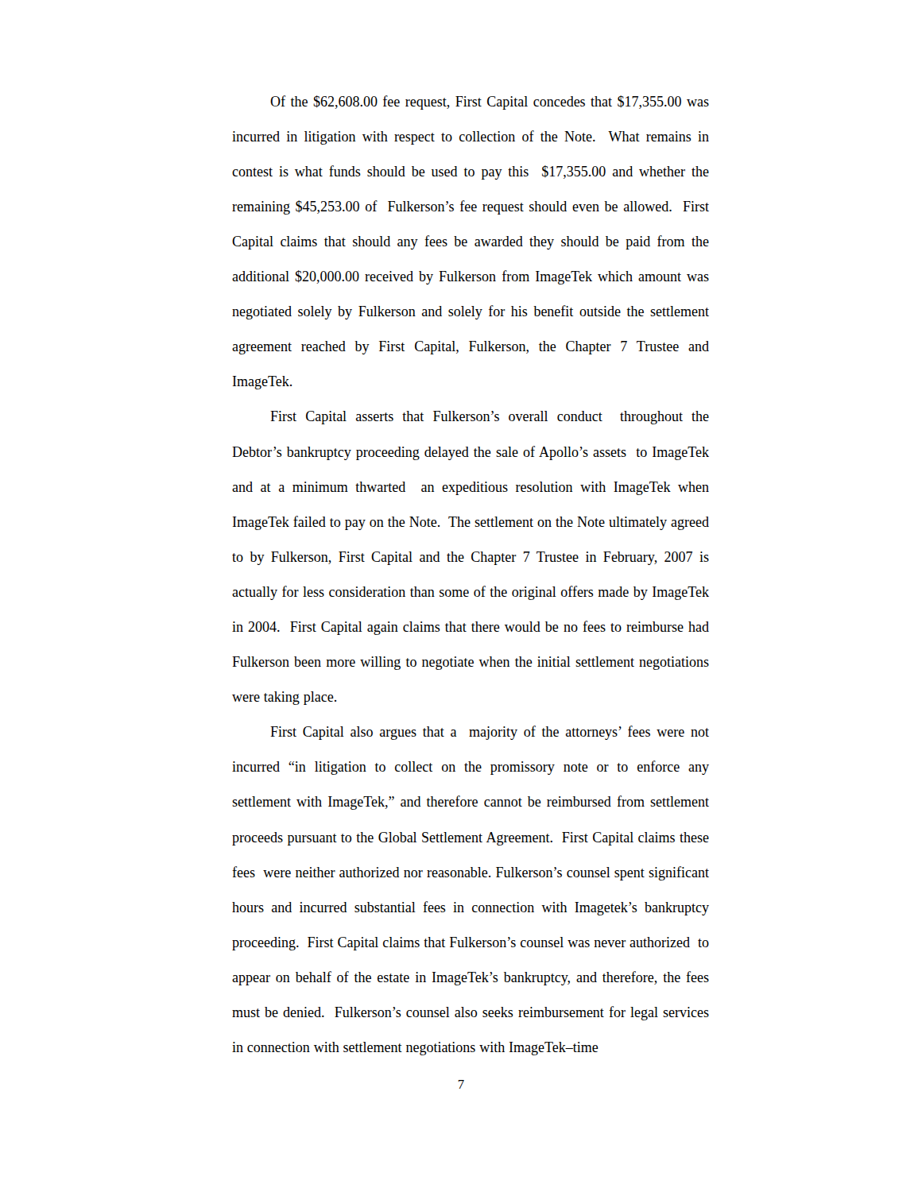Of the $62,608.00 fee request, First Capital concedes that $17,355.00 was incurred in litigation with respect to collection of the Note. What remains in contest is what funds should be used to pay this $17,355.00 and whether the remaining $45,253.00 of Fulkerson’s fee request should even be allowed. First Capital claims that should any fees be awarded they should be paid from the additional $20,000.00 received by Fulkerson from ImageTek which amount was negotiated solely by Fulkerson and solely for his benefit outside the settlement agreement reached by First Capital, Fulkerson, the Chapter 7 Trustee and ImageTek.
First Capital asserts that Fulkerson’s overall conduct throughout the Debtor’s bankruptcy proceeding delayed the sale of Apollo’s assets to ImageTek and at a minimum thwarted an expeditious resolution with ImageTek when ImageTek failed to pay on the Note. The settlement on the Note ultimately agreed to by Fulkerson, First Capital and the Chapter 7 Trustee in February, 2007 is actually for less consideration than some of the original offers made by ImageTek in 2004. First Capital again claims that there would be no fees to reimburse had Fulkerson been more willing to negotiate when the initial settlement negotiations were taking place.
First Capital also argues that a majority of the attorneys’ fees were not incurred “in litigation to collect on the promissory note or to enforce any settlement with ImageTek,” and therefore cannot be reimbursed from settlement proceeds pursuant to the Global Settlement Agreement. First Capital claims these fees were neither authorized nor reasonable. Fulkerson’s counsel spent significant hours and incurred substantial fees in connection with Imagetek’s bankruptcy proceeding. First Capital claims that Fulkerson’s counsel was never authorized to appear on behalf of the estate in ImageTek’s bankruptcy, and therefore, the fees must be denied. Fulkerson’s counsel also seeks reimbursement for legal services in connection with settlement negotiations with ImageTek–time
7